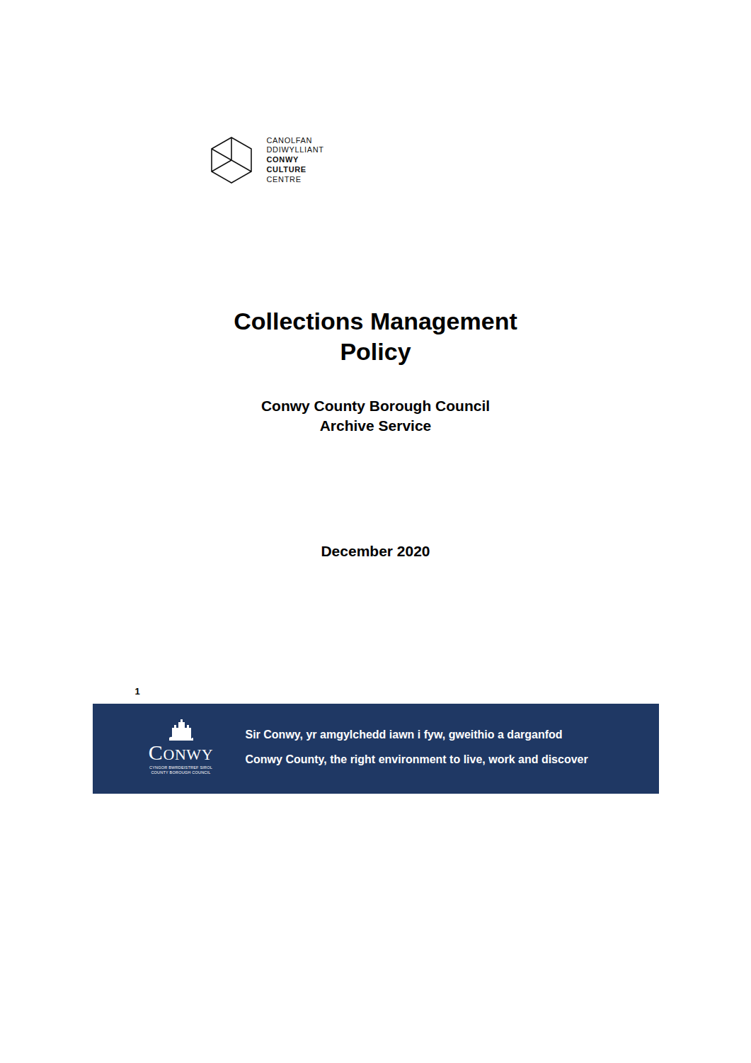CANOLFAN
DDIWYLLIANT
CONWY
CULTURE
CENTRE
Collections Management
Policy
Conwy County Borough Council
Archive Service
December 2020
1
CONWY
Cyngor Bwrdeistref Sirol
County Borough Council
Sir Conwy, yr amgylchedd iawn i fyw, gweithio a darganfod
Conwy County, the right environment to live, work and discover